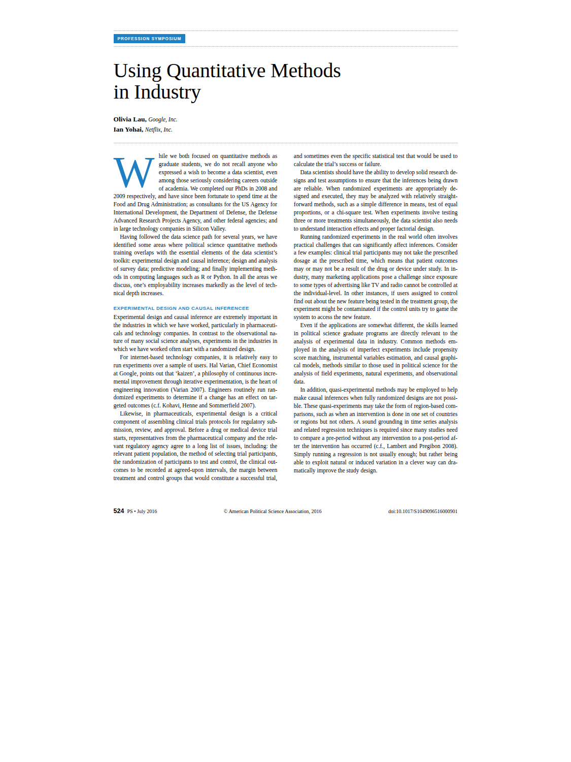Profession Symposium
Using Quantitative Methods
in Industry
Olivia Lau, Google, Inc.
Ian Yohai, Netflix, Inc.
While we both focused on quantitative methods as graduate students, we do not recall anyone who expressed a wish to become a data scientist, even among those seriously considering careers outside of academia. We completed our PhDs in 2008 and 2009 respectively, and have since been fortunate to spend time at the Food and Drug Administration; as consultants for the US Agency for International Development, the Department of Defense, the Defense Advanced Research Projects Agency, and other federal agencies; and in large technology companies in Silicon Valley.
Having followed the data science path for several years, we have identified some areas where political science quantitative methods training overlaps with the essential elements of the data scientist’s toolkit: experimental design and causal inference; design and analysis of survey data; predictive modeling; and finally implementing methods in computing languages such as R or Python. In all the areas we discuss, one’s employability increases markedly as the level of technical depth increases.
Experimental Design and Causal Inferencee
Experimental design and causal inference are extremely important in the industries in which we have worked, particularly in pharmaceuticals and technology companies. In contrast to the observational nature of many social science analyses, experiments in the industries in which we have worked often start with a randomized design.
For internet-based technology companies, it is relatively easy to run experiments over a sample of users. Hal Varian, Chief Economist at Google, points out that ‘kaizen’, a philosophy of continuous incremental improvement through iterative experimentation, is the heart of engineering innovation (Varian 2007). Engineers routinely run randomized experiments to determine if a change has an effect on targeted outcomes (c.f. Kohavi, Henne and Sommerfield 2007).
Likewise, in pharmaceuticals, experimental design is a critical component of assembling clinical trials protocols for regulatory submission, review, and approval. Before a drug or medical device trial starts, representatives from the pharmaceutical company and the relevant regulatory agency agree to a long list of issues, including: the relevant patient population, the method of selecting trial participants, the randomization of participants to test and control, the clinical outcomes to be recorded at agreed-upon intervals, the margin between treatment and control groups that would constitute a successful trial, and sometimes even the specific statistical test that would be used to calculate the trial’s success or failure.
Data scientists should have the ability to develop solid research designs and test assumptions to ensure that the inferences being drawn are reliable. When randomized experiments are appropriately designed and executed, they may be analyzed with relatively straightforward methods, such as a simple difference in means, test of equal proportions, or a chi-square test. When experiments involve testing three or more treatments simultaneously, the data scientist also needs to understand interaction effects and proper factorial design.
Running randomized experiments in the real world often involves practical challenges that can significantly affect inferences. Consider a few examples: clinical trial participants may not take the prescribed dosage at the prescribed time, which means that patient outcomes may or may not be a result of the drug or device under study. In industry, many marketing applications pose a challenge since exposure to some types of advertising like TV and radio cannot be controlled at the individual-level. In other instances, if users assigned to control find out about the new feature being tested in the treatment group, the experiment might be contaminated if the control units try to game the system to access the new feature.
Even if the applications are somewhat different, the skills learned in political science graduate programs are directly relevant to the analysis of experimental data in industry. Common methods employed in the analysis of imperfect experiments include propensity score matching, instrumental variables estimation, and causal graphical models, methods similar to those used in political science for the analysis of field experiments, natural experiments, and observational data.
In addition, quasi-experimental methods may be employed to help make causal inferences when fully randomized designs are not possible. These quasi-experiments may take the form of region-based comparisons, such as when an intervention is done in one set of countries or regions but not others. A sound grounding in time series analysis and related regression techniques is required since many studies need to compare a pre-period without any intervention to a post-period after the intervention has occurred (c.f., Lambert and Pregibon 2008). Simply running a regression is not usually enough; but rather being able to exploit natural or induced variation in a clever way can dramatically improve the study design.
524 PS • July 2016
© American Political Science Association, 2016
doi:10.1017/S1049096516000901